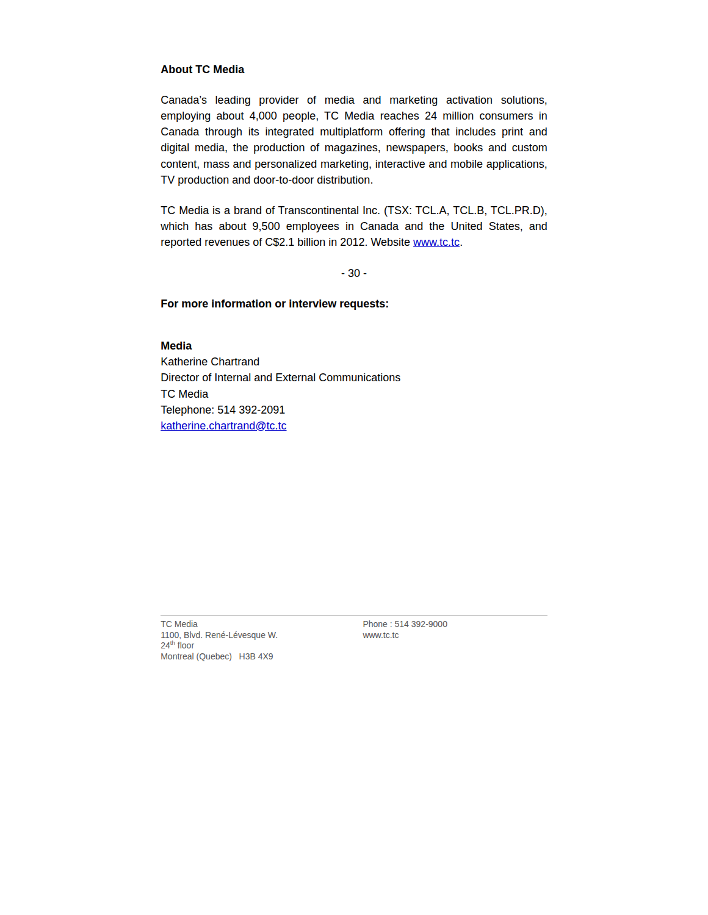About TC Media
Canada’s leading provider of media and marketing activation solutions, employing about 4,000 people, TC Media reaches 24 million consumers in Canada through its integrated multiplatform offering that includes print and digital media, the production of magazines, newspapers, books and custom content, mass and personalized marketing, interactive and mobile applications, TV production and door-to-door distribution.
TC Media is a brand of Transcontinental Inc. (TSX: TCL.A, TCL.B, TCL.PR.D), which has about 9,500 employees in Canada and the United States, and reported revenues of C$2.1 billion in 2012. Website www.tc.tc.
- 30 -
For more information or interview requests:
Media
Katherine Chartrand
Director of Internal and External Communications
TC Media
Telephone: 514 392-2091
katherine.chartrand@tc.tc
TC Media
1100, Blvd. René-Lévesque W.
24th floor
Montreal (Quebec) H3B 4X9
Phone : 514 392-9000
www.tc.tc